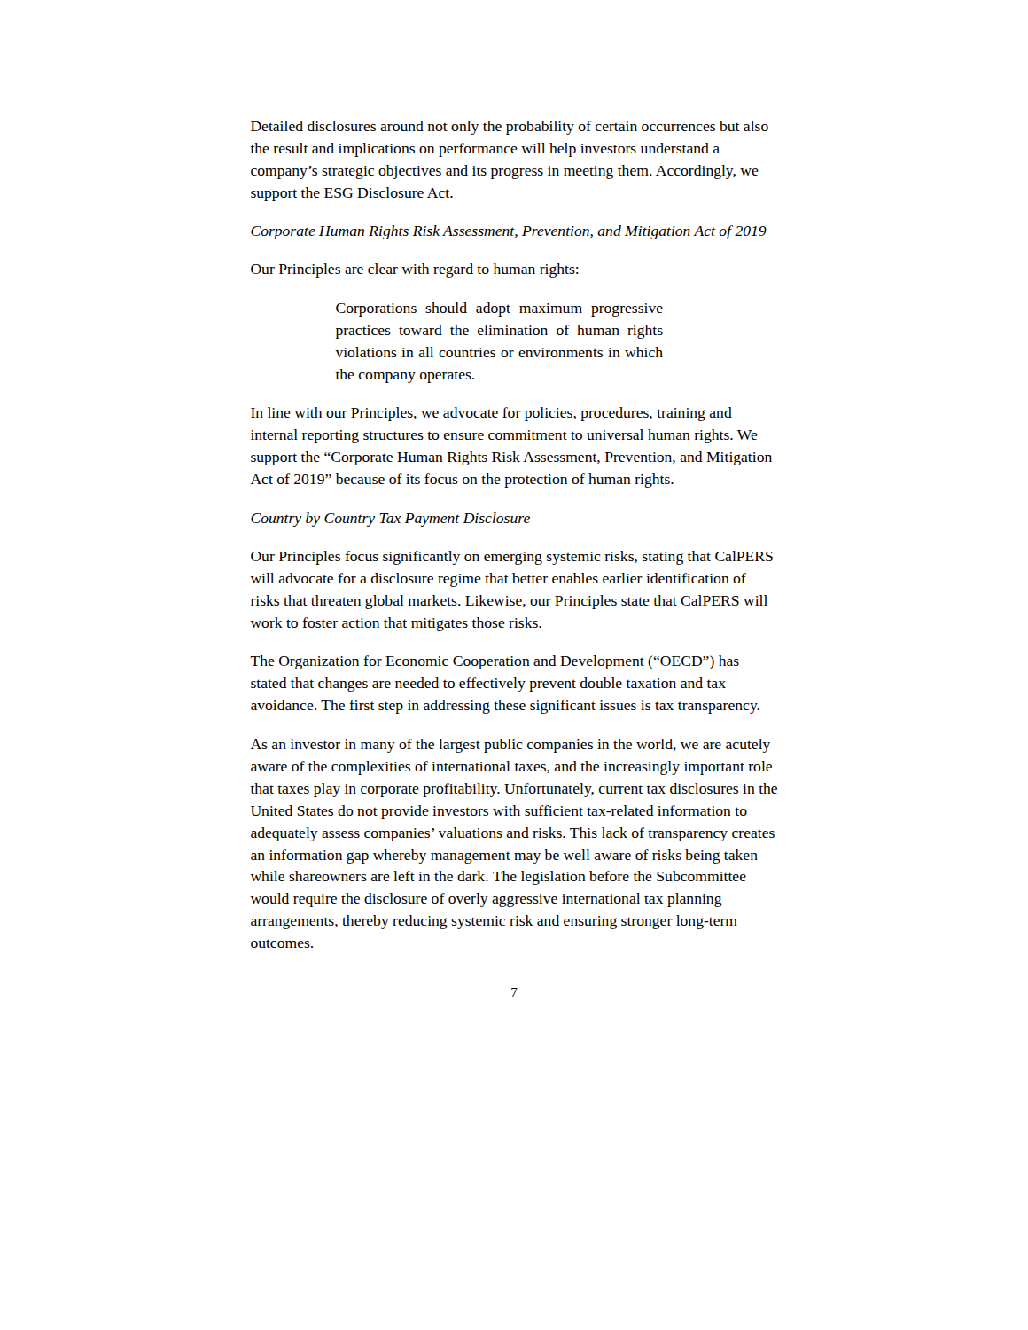Detailed disclosures around not only the probability of certain occurrences but also the result and implications on performance will help investors understand a company’s strategic objectives and its progress in meeting them. Accordingly, we support the ESG Disclosure Act.
Corporate Human Rights Risk Assessment, Prevention, and Mitigation Act of 2019
Our Principles are clear with regard to human rights:
Corporations should adopt maximum progressive practices toward the elimination of human rights violations in all countries or environments in which the company operates.
In line with our Principles, we advocate for policies, procedures, training and internal reporting structures to ensure commitment to universal human rights. We support the “Corporate Human Rights Risk Assessment, Prevention, and Mitigation Act of 2019” because of its focus on the protection of human rights.
Country by Country Tax Payment Disclosure
Our Principles focus significantly on emerging systemic risks, stating that CalPERS will advocate for a disclosure regime that better enables earlier identification of risks that threaten global markets. Likewise, our Principles state that CalPERS will work to foster action that mitigates those risks.
The Organization for Economic Cooperation and Development (“OECD”) has stated that changes are needed to effectively prevent double taxation and tax avoidance. The first step in addressing these significant issues is tax transparency.
As an investor in many of the largest public companies in the world, we are acutely aware of the complexities of international taxes, and the increasingly important role that taxes play in corporate profitability. Unfortunately, current tax disclosures in the United States do not provide investors with sufficient tax-related information to adequately assess companies’ valuations and risks. This lack of transparency creates an information gap whereby management may be well aware of risks being taken while shareowners are left in the dark. The legislation before the Subcommittee would require the disclosure of overly aggressive international tax planning arrangements, thereby reducing systemic risk and ensuring stronger long-term outcomes.
7